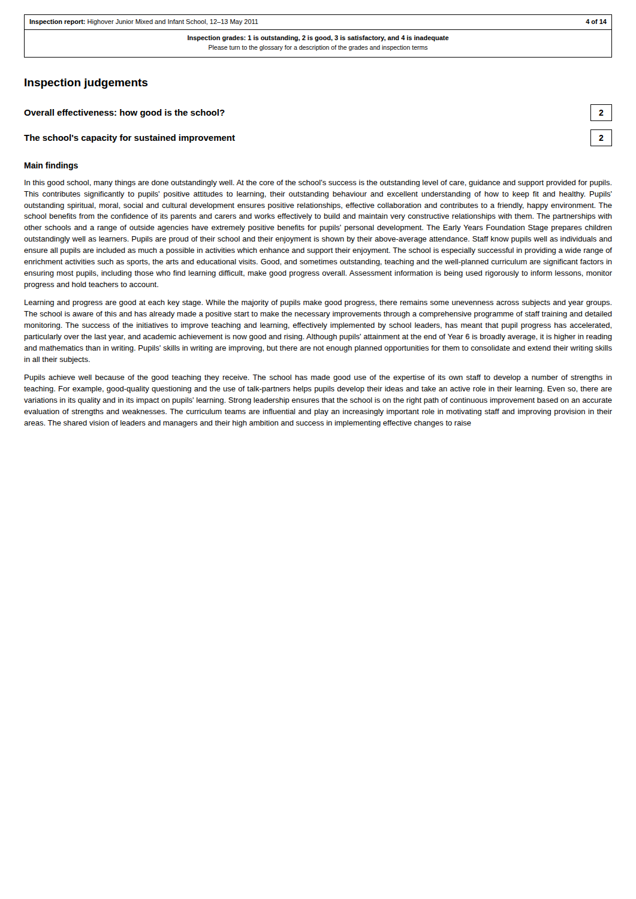Inspection report: Highover Junior Mixed and Infant School, 12–13 May 2011
4 of 14
Inspection grades: 1 is outstanding, 2 is good, 3 is satisfactory, and 4 is inadequate
Please turn to the glossary for a description of the grades and inspection terms
Inspection judgements
Overall effectiveness: how good is the school?
2
The school's capacity for sustained improvement
2
Main findings
In this good school, many things are done outstandingly well. At the core of the school's success is the outstanding level of care, guidance and support provided for pupils. This contributes significantly to pupils' positive attitudes to learning, their outstanding behaviour and excellent understanding of how to keep fit and healthy. Pupils' outstanding spiritual, moral, social and cultural development ensures positive relationships, effective collaboration and contributes to a friendly, happy environment. The school benefits from the confidence of its parents and carers and works effectively to build and maintain very constructive relationships with them. The partnerships with other schools and a range of outside agencies have extremely positive benefits for pupils' personal development. The Early Years Foundation Stage prepares children outstandingly well as learners. Pupils are proud of their school and their enjoyment is shown by their above-average attendance. Staff know pupils well as individuals and ensure all pupils are included as much a possible in activities which enhance and support their enjoyment. The school is especially successful in providing a wide range of enrichment activities such as sports, the arts and educational visits. Good, and sometimes outstanding, teaching and the well-planned curriculum are significant factors in ensuring most pupils, including those who find learning difficult, make good progress overall. Assessment information is being used rigorously to inform lessons, monitor progress and hold teachers to account.
Learning and progress are good at each key stage. While the majority of pupils make good progress, there remains some unevenness across subjects and year groups. The school is aware of this and has already made a positive start to make the necessary improvements through a comprehensive programme of staff training and detailed monitoring. The success of the initiatives to improve teaching and learning, effectively implemented by school leaders, has meant that pupil progress has accelerated, particularly over the last year, and academic achievement is now good and rising. Although pupils' attainment at the end of Year 6 is broadly average, it is higher in reading and mathematics than in writing. Pupils' skills in writing are improving, but there are not enough planned opportunities for them to consolidate and extend their writing skills in all their subjects.
Pupils achieve well because of the good teaching they receive. The school has made good use of the expertise of its own staff to develop a number of strengths in teaching. For example, good-quality questioning and the use of talk-partners helps pupils develop their ideas and take an active role in their learning. Even so, there are variations in its quality and in its impact on pupils' learning. Strong leadership ensures that the school is on the right path of continuous improvement based on an accurate evaluation of strengths and weaknesses. The curriculum teams are influential and play an increasingly important role in motivating staff and improving provision in their areas. The shared vision of leaders and managers and their high ambition and success in implementing effective changes to raise